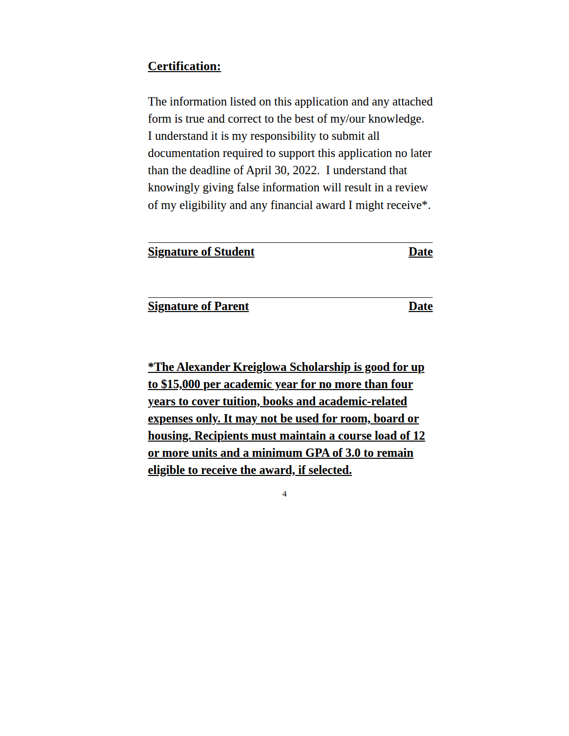Certification:
The information listed on this application and any attached form is true and correct to the best of my/our knowledge. I understand it is my responsibility to submit all documentation required to support this application no later than the deadline of April 30, 2022. I understand that knowingly giving false information will result in a review of my eligibility and any financial award I might receive*.
Signature of Student Date
Signature of Parent Date
*The Alexander Kreiglowa Scholarship is good for up to $15,000 per academic year for no more than four years to cover tuition, books and academic-related expenses only. It may not be used for room, board or housing. Recipients must maintain a course load of 12 or more units and a minimum GPA of 3.0 to remain eligible to receive the award, if selected.
4